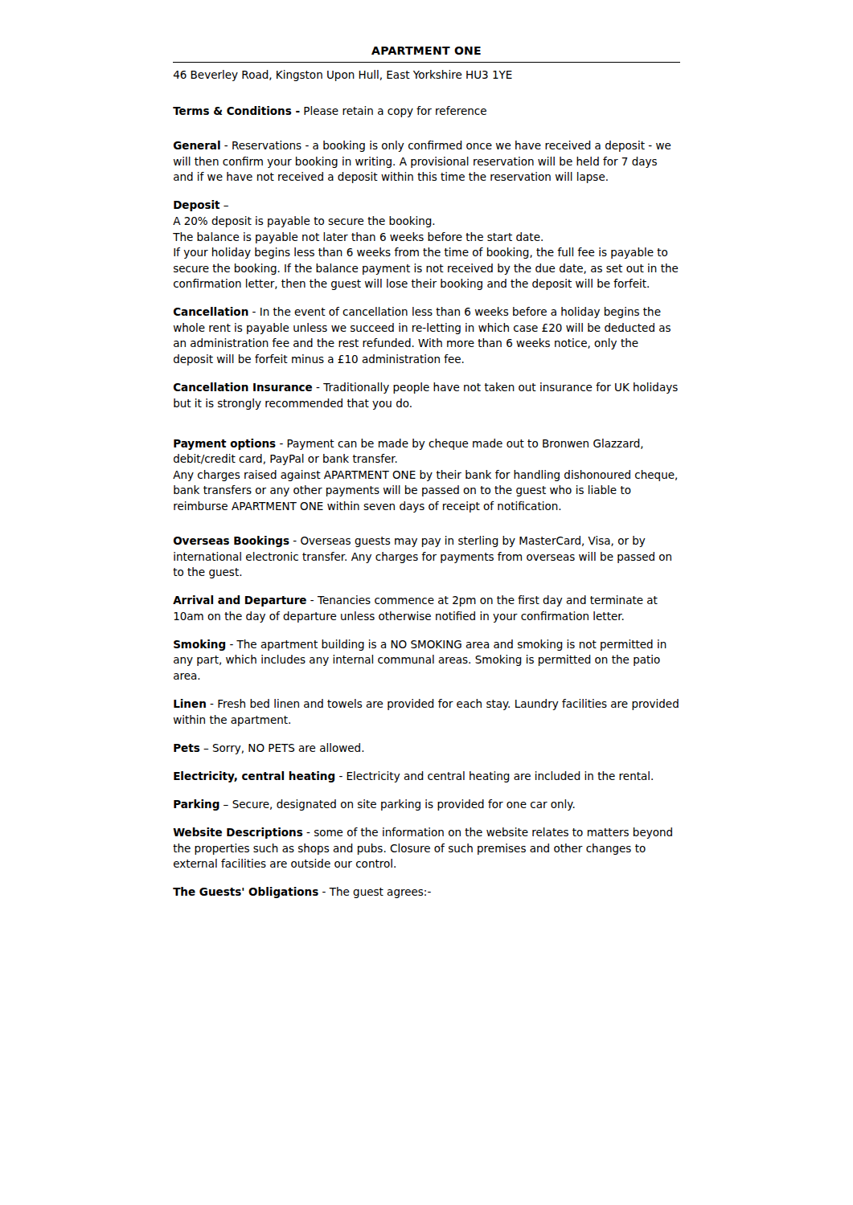APARTMENT ONE
46 Beverley Road, Kingston Upon Hull, East Yorkshire HU3 1YE
Terms & Conditions - Please retain a copy for reference
General - Reservations - a booking is only confirmed once we have received a deposit - we will then confirm your booking in writing. A provisional reservation will be held for 7 days and if we have not received a deposit within this time the reservation will lapse.
Deposit –
A 20% deposit is payable to secure the booking.
The balance is payable not later than 6 weeks before the start date.
If your holiday begins less than 6 weeks from the time of booking, the full fee is payable to secure the booking. If the balance payment is not received by the due date, as set out in the confirmation letter, then the guest will lose their booking and the deposit will be forfeit.
Cancellation - In the event of cancellation less than 6 weeks before a holiday begins the whole rent is payable unless we succeed in re-letting in which case £20 will be deducted as an administration fee and the rest refunded. With more than 6 weeks notice, only the deposit will be forfeit minus a £10 administration fee.
Cancellation Insurance - Traditionally people have not taken out insurance for UK holidays but it is strongly recommended that you do.
Payment options - Payment can be made by cheque made out to Bronwen Glazzard, debit/credit card, PayPal or bank transfer.
Any charges raised against APARTMENT ONE by their bank for handling dishonoured cheque, bank transfers or any other payments will be passed on to the guest who is liable to reimburse APARTMENT ONE within seven days of receipt of notification.
Overseas Bookings - Overseas guests may pay in sterling by MasterCard, Visa, or by international electronic transfer. Any charges for payments from overseas will be passed on to the guest.
Arrival and Departure - Tenancies commence at 2pm on the first day and terminate at 10am on the day of departure unless otherwise notified in your confirmation letter.
Smoking - The apartment building is a NO SMOKING area and smoking is not permitted in any part, which includes any internal communal areas. Smoking is permitted on the patio area.
Linen - Fresh bed linen and towels are provided for each stay. Laundry facilities are provided within the apartment.
Pets – Sorry, NO PETS are allowed.
Electricity, central heating - Electricity and central heating are included in the rental.
Parking – Secure, designated on site parking is provided for one car only.
Website Descriptions - some of the information on the website relates to matters beyond the properties such as shops and pubs. Closure of such premises and other changes to external facilities are outside our control.
The Guests' Obligations - The guest agrees:-